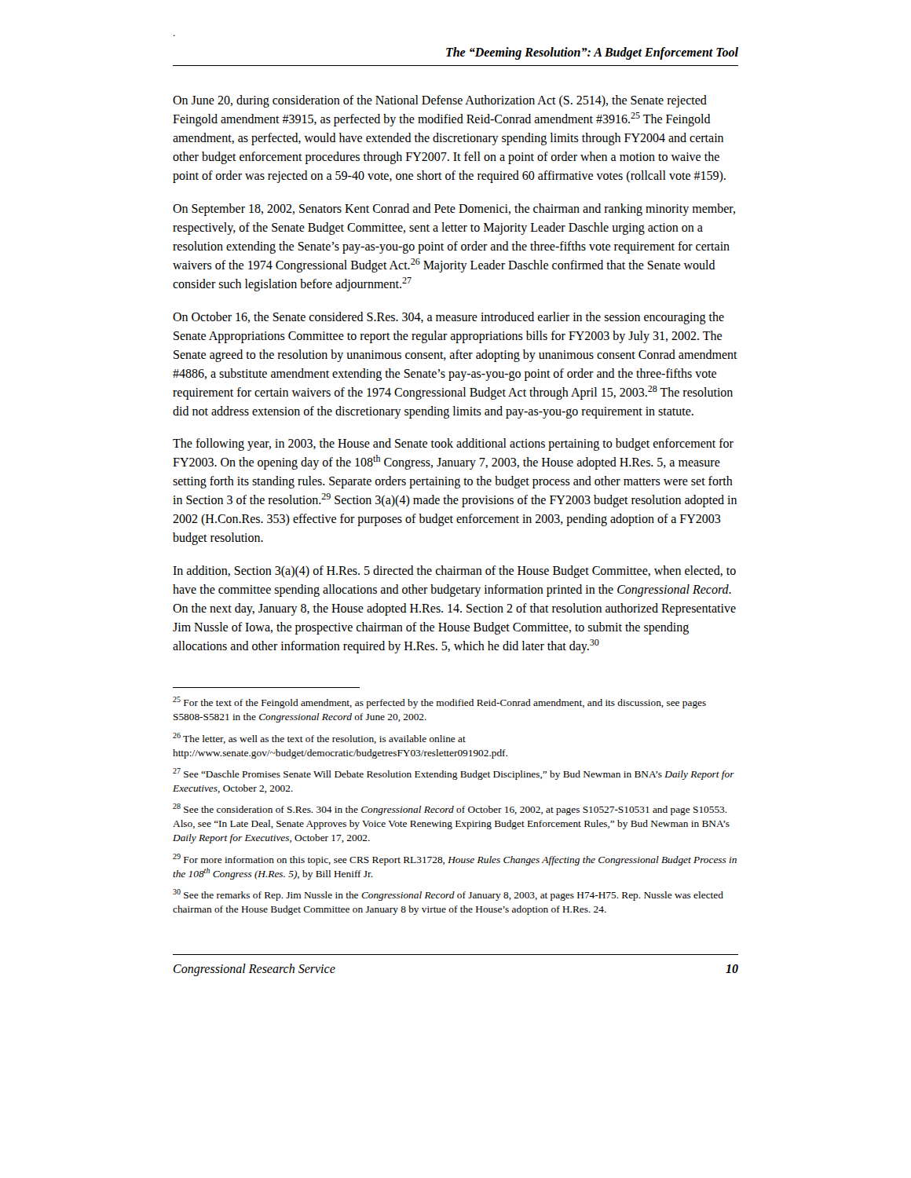.
The “Deeming Resolution”: A Budget Enforcement Tool
On June 20, during consideration of the National Defense Authorization Act (S. 2514), the Senate rejected Feingold amendment #3915, as perfected by the modified Reid-Conrad amendment #3916.25 The Feingold amendment, as perfected, would have extended the discretionary spending limits through FY2004 and certain other budget enforcement procedures through FY2007. It fell on a point of order when a motion to waive the point of order was rejected on a 59-40 vote, one short of the required 60 affirmative votes (rollcall vote #159).
On September 18, 2002, Senators Kent Conrad and Pete Domenici, the chairman and ranking minority member, respectively, of the Senate Budget Committee, sent a letter to Majority Leader Daschle urging action on a resolution extending the Senate’s pay-as-you-go point of order and the three-fifths vote requirement for certain waivers of the 1974 Congressional Budget Act.26 Majority Leader Daschle confirmed that the Senate would consider such legislation before adjournment.27
On October 16, the Senate considered S.Res. 304, a measure introduced earlier in the session encouraging the Senate Appropriations Committee to report the regular appropriations bills for FY2003 by July 31, 2002. The Senate agreed to the resolution by unanimous consent, after adopting by unanimous consent Conrad amendment #4886, a substitute amendment extending the Senate’s pay-as-you-go point of order and the three-fifths vote requirement for certain waivers of the 1974 Congressional Budget Act through April 15, 2003.28 The resolution did not address extension of the discretionary spending limits and pay-as-you-go requirement in statute.
The following year, in 2003, the House and Senate took additional actions pertaining to budget enforcement for FY2003. On the opening day of the 108th Congress, January 7, 2003, the House adopted H.Res. 5, a measure setting forth its standing rules. Separate orders pertaining to the budget process and other matters were set forth in Section 3 of the resolution.29 Section 3(a)(4) made the provisions of the FY2003 budget resolution adopted in 2002 (H.Con.Res. 353) effective for purposes of budget enforcement in 2003, pending adoption of a FY2003 budget resolution.
In addition, Section 3(a)(4) of H.Res. 5 directed the chairman of the House Budget Committee, when elected, to have the committee spending allocations and other budgetary information printed in the Congressional Record. On the next day, January 8, the House adopted H.Res. 14. Section 2 of that resolution authorized Representative Jim Nussle of Iowa, the prospective chairman of the House Budget Committee, to submit the spending allocations and other information required by H.Res. 5, which he did later that day.30
25 For the text of the Feingold amendment, as perfected by the modified Reid-Conrad amendment, and its discussion, see pages S5808-S5821 in the Congressional Record of June 20, 2002.
26 The letter, as well as the text of the resolution, is available online at http://www.senate.gov/~budget/democratic/budgetresFY03/resletter091902.pdf.
27 See “Daschle Promises Senate Will Debate Resolution Extending Budget Disciplines,” by Bud Newman in BNA’s Daily Report for Executives, October 2, 2002.
28 See the consideration of S.Res. 304 in the Congressional Record of October 16, 2002, at pages S10527-S10531 and page S10553. Also, see “In Late Deal, Senate Approves by Voice Vote Renewing Expiring Budget Enforcement Rules,” by Bud Newman in BNA’s Daily Report for Executives, October 17, 2002.
29 For more information on this topic, see CRS Report RL31728, House Rules Changes Affecting the Congressional Budget Process in the 108th Congress (H.Res. 5), by Bill Heniff Jr.
30 See the remarks of Rep. Jim Nussle in the Congressional Record of January 8, 2003, at pages H74-H75. Rep. Nussle was elected chairman of the House Budget Committee on January 8 by virtue of the House’s adoption of H.Res. 24.
Congressional Research Service 10